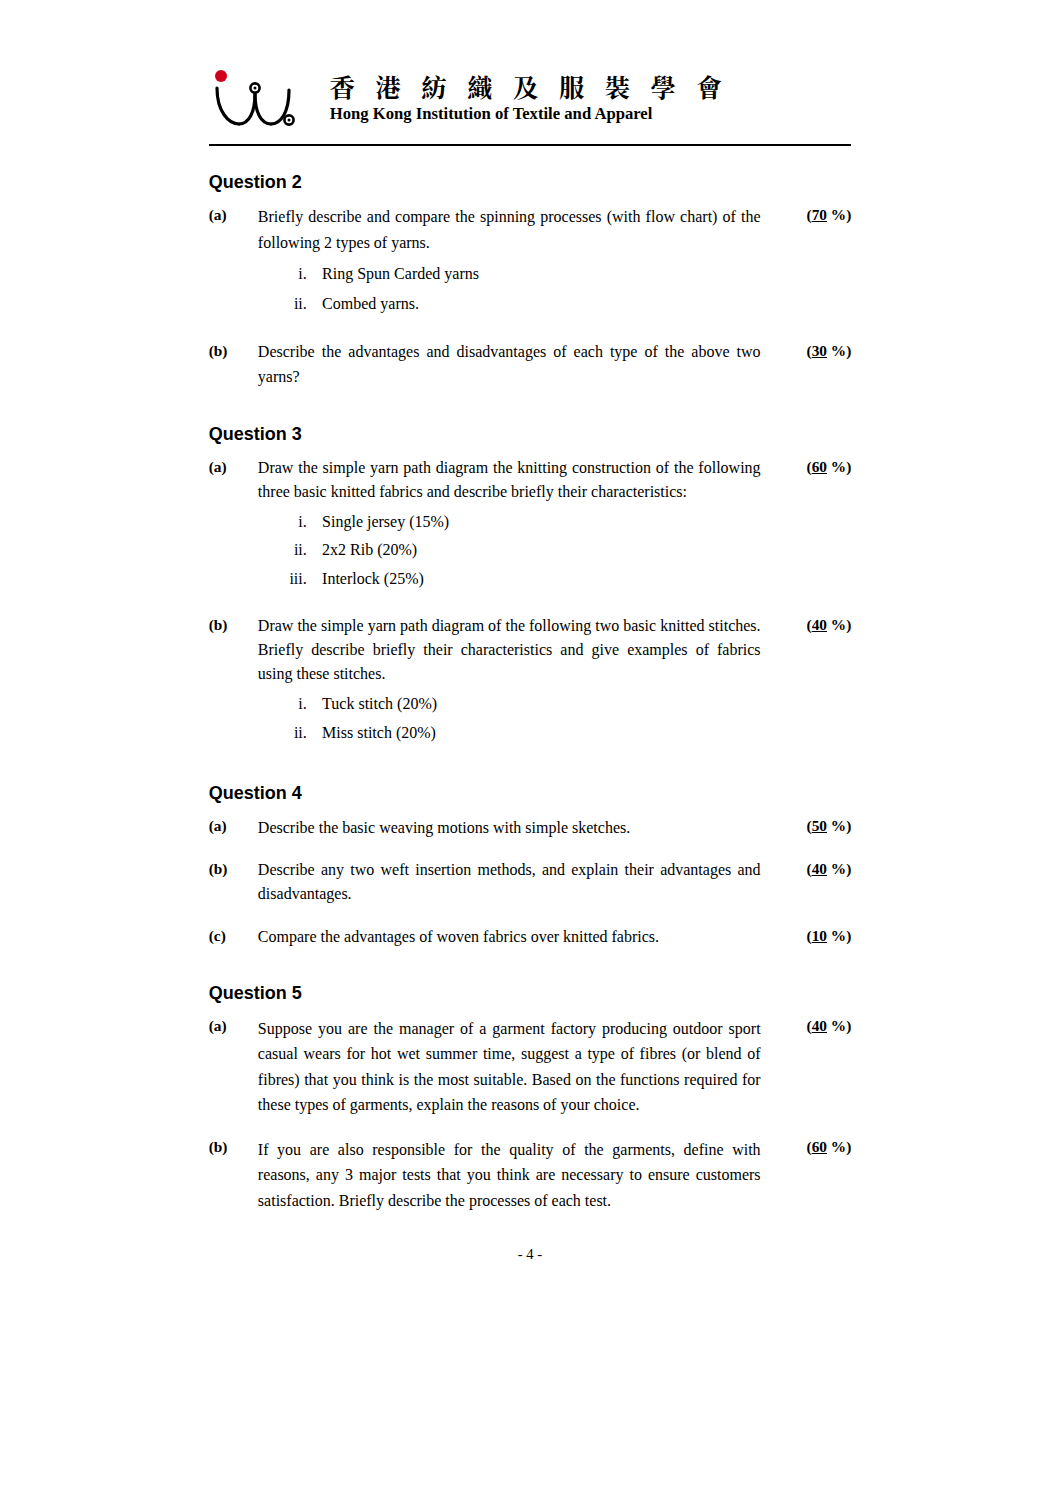香 港 紡 織 及 服 裝 學 會
Hong Kong Institution of Textile and Apparel
Question 2
(a)
Briefly describe and compare the spinning processes (with flow chart) of the following 2 types of yarns.
Ring Spun Carded yarns
Combed yarns.
(70 %)
(b)
Describe the advantages and disadvantages of each type of the above two yarns?
(30 %)
Question 3
(a)
Draw the simple yarn path diagram the knitting construction of the following three basic knitted fabrics and describe briefly their characteristics:
Single jersey (15%)
2x2 Rib (20%)
Interlock (25%)
(60 %)
(b)
Draw the simple yarn path diagram of the following two basic knitted stitches. Briefly describe briefly their characteristics and give examples of fabrics using these stitches.
Tuck stitch (20%)
Miss stitch (20%)
(40 %)
Question 4
(a)
Describe the basic weaving motions with simple sketches.
(50 %)
(b)
Describe any two weft insertion methods, and explain their advantages and disadvantages.
(40 %)
(c)
Compare the advantages of woven fabrics over knitted fabrics.
(10 %)
Question 5
(a)
Suppose you are the manager of a garment factory producing outdoor sport casual wears for hot wet summer time, suggest a type of fibres (or blend of fibres) that you think is the most suitable. Based on the functions required for these types of garments, explain the reasons of your choice.
(40 %)
(b)
If you are also responsible for the quality of the garments, define with reasons, any 3 major tests that you think are necessary to ensure customers satisfaction. Briefly describe the processes of each test.
(60 %)
- 4 -